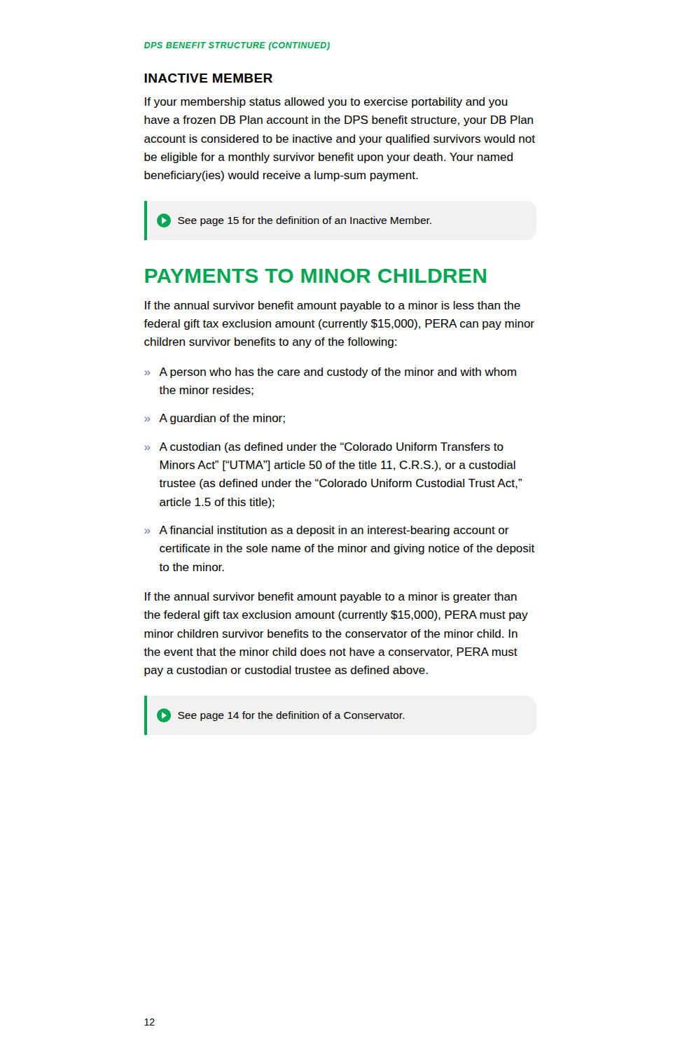DPS Benefit Structure (continued)
Inactive Member
If your membership status allowed you to exercise portability and you have a frozen DB Plan account in the DPS benefit structure, your DB Plan account is considered to be inactive and your qualified survivors would not be eligible for a monthly survivor benefit upon your death. Your named beneficiary(ies) would receive a lump-sum payment.
See page 15 for the definition of an Inactive Member.
Payments to Minor Children
If the annual survivor benefit amount payable to a minor is less than the federal gift tax exclusion amount (currently $15,000), PERA can pay minor children survivor benefits to any of the following:
A person who has the care and custody of the minor and with whom the minor resides;
A guardian of the minor;
A custodian (as defined under the “Colorado Uniform Transfers to Minors Act” [“UTMA”] article 50 of the title 11, C.R.S.), or a custodial trustee (as defined under the “Colorado Uniform Custodial Trust Act,” article 1.5 of this title);
A financial institution as a deposit in an interest-bearing account or certificate in the sole name of the minor and giving notice of the deposit to the minor.
If the annual survivor benefit amount payable to a minor is greater than the federal gift tax exclusion amount (currently $15,000), PERA must pay minor children survivor benefits to the conservator of the minor child. In the event that the minor child does not have a conservator, PERA must pay a custodian or custodial trustee as defined above.
See page 14 for the definition of a Conservator.
12